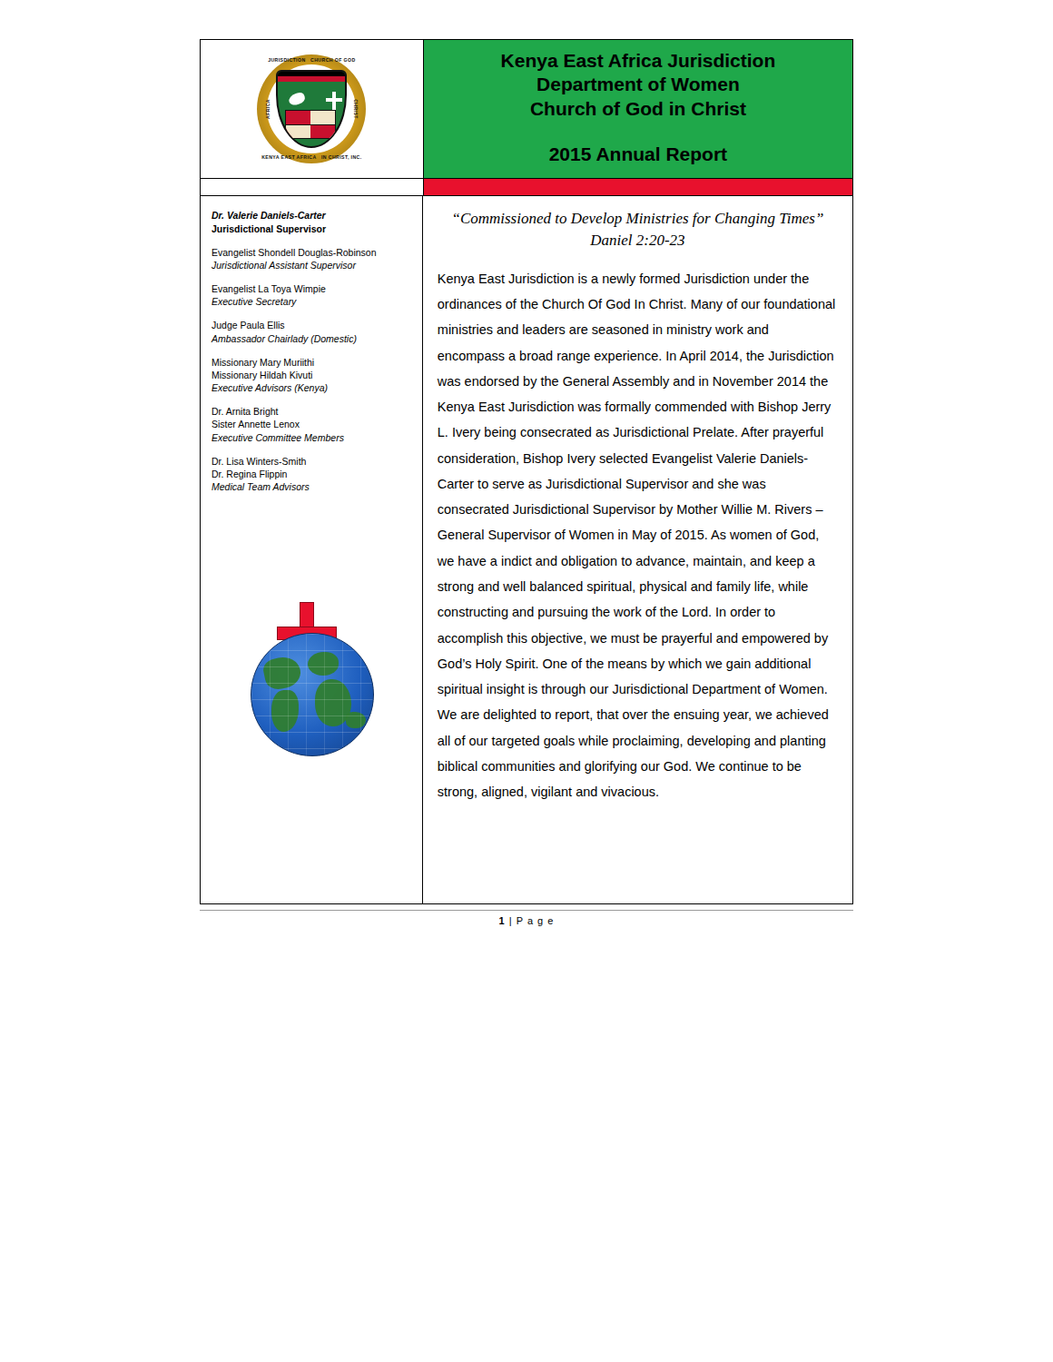Jurisdiction Church of God Kenya East Africa in Christ, Inc. Africa Christ
Kenya East Africa Jurisdiction
Department of Women
Church of God in Christ
2015 Annual Report
Dr. Valerie Daniels-Carter
Jurisdictional Supervisor
Evangelist Shondell Douglas-Robinson
Jurisdictional Assistant Supervisor
Evangelist La Toya Wimpie
Executive Secretary
Judge Paula Ellis
Ambassador Chairlady (Domestic)
Missionary Mary Muriithi
Missionary Hildah Kivuti
Executive Advisors (Kenya)
Dr. Arnita Bright
Sister Annette Lenox
Executive Committee Members
Dr. Lisa Winters-Smith
Dr. Regina Flippin
Medical Team Advisors
“Commissioned to Develop Ministries for Changing Times” Daniel 2:20-23
Kenya East Jurisdiction is a newly formed Jurisdiction under the ordinances of the Church Of God In Christ. Many of our foundational ministries and leaders are seasoned in ministry work and encompass a broad range experience. In April 2014, the Jurisdiction was endorsed by the General Assembly and in November 2014 the Kenya East Jurisdiction was formally commended with Bishop Jerry L. Ivery being consecrated as Jurisdictional Prelate. After prayerful consideration, Bishop Ivery selected Evangelist Valerie Daniels-Carter to serve as Jurisdictional Supervisor and she was consecrated Jurisdictional Supervisor by Mother Willie M. Rivers – General Supervisor of Women in May of 2015. As women of God, we have a indict and obligation to advance, maintain, and keep a strong and well balanced spiritual, physical and family life, while constructing and pursuing the work of the Lord. In order to accomplish this objective, we must be prayerful and empowered by God’s Holy Spirit. One of the means by which we gain additional spiritual insight is through our Jurisdictional Department of Women. We are delighted to report, that over the ensuing year, we achieved all of our targeted goals while proclaiming, developing and planting biblical communities and glorifying our God. We continue to be strong, aligned, vigilant and vivacious.
1 | P a g e